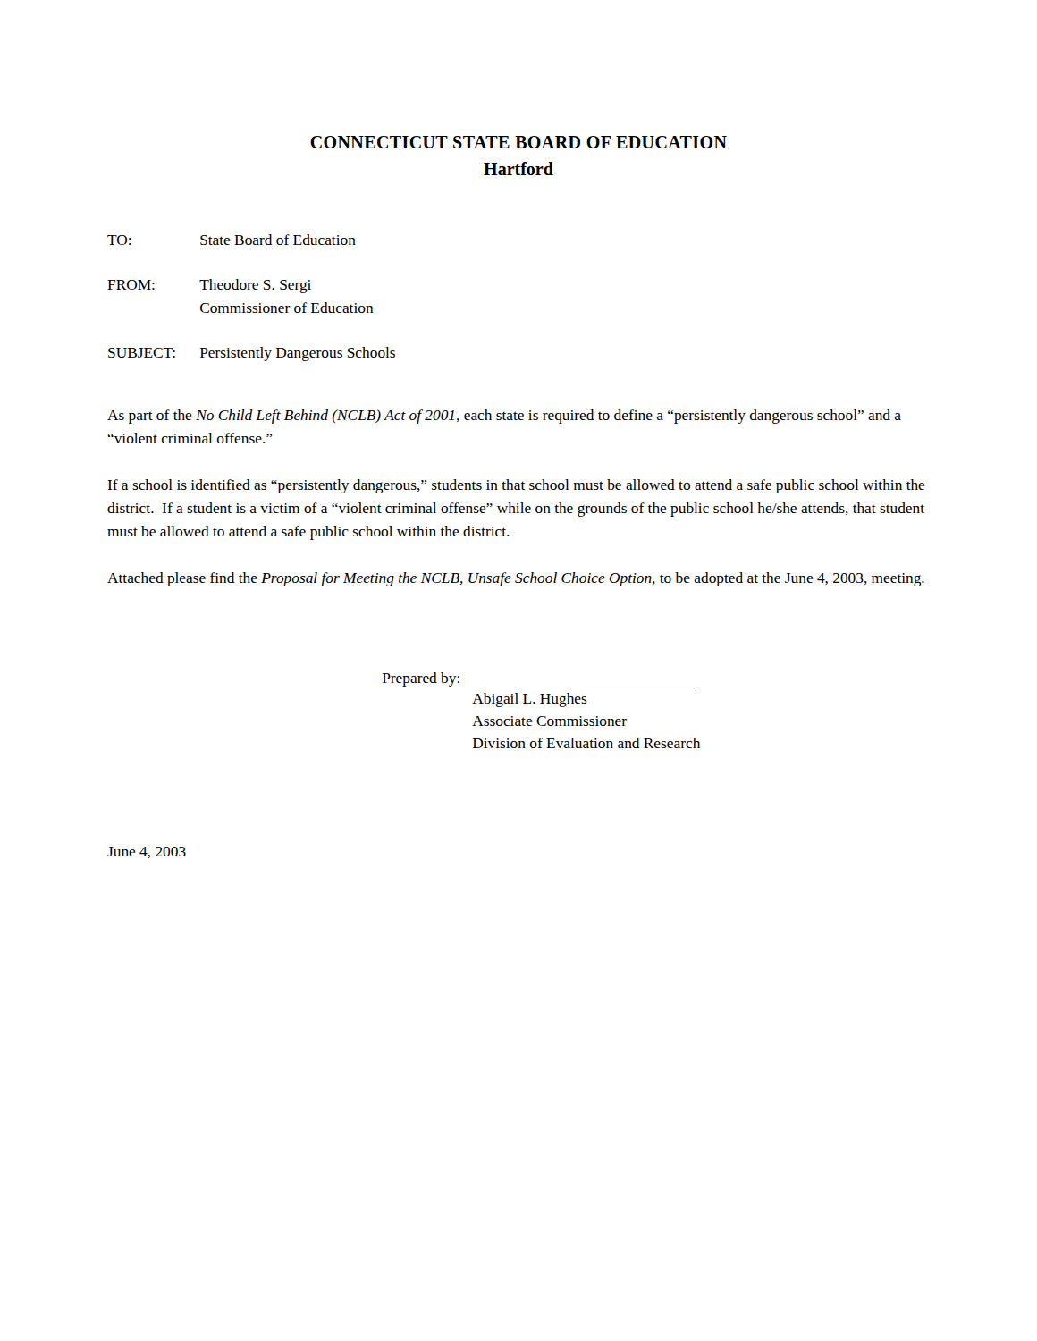CONNECTICUT STATE BOARD OF EDUCATION
Hartford
| TO: | State Board of Education |
| FROM: | Theodore S. Sergi Commissioner of Education |
| SUBJECT: | Persistently Dangerous Schools |
As part of the No Child Left Behind (NCLB) Act of 2001, each state is required to define a “persistently dangerous school” and a “violent criminal offense.”
If a school is identified as “persistently dangerous,” students in that school must be allowed to attend a safe public school within the district. If a student is a victim of a “violent criminal offense” while on the grounds of the public school he/she attends, that student must be allowed to attend a safe public school within the district.
Attached please find the Proposal for Meeting the NCLB, Unsafe School Choice Option, to be adopted at the June 4, 2003, meeting.
Prepared by:
Abigail L. Hughes
Associate Commissioner
Division of Evaluation and Research
June 4, 2003